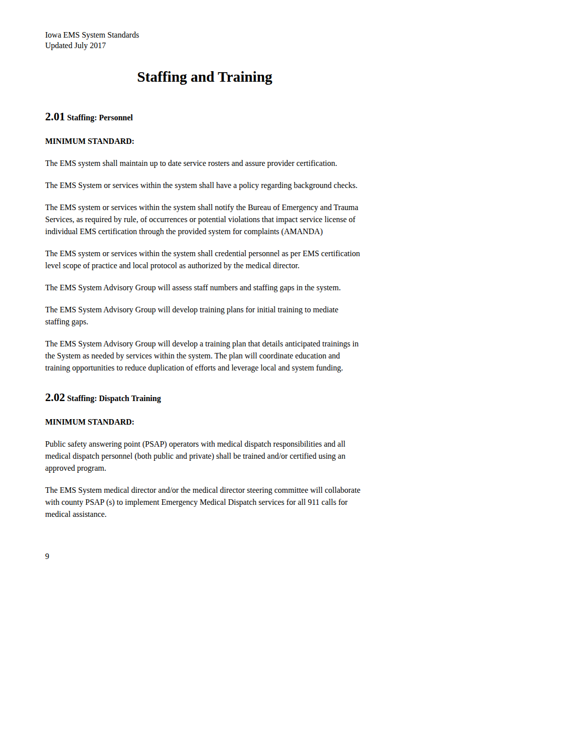Iowa EMS System Standards
Updated July 2017
Staffing and Training
2.01 Staffing: Personnel
MINIMUM STANDARD:
The EMS system shall maintain up to date service rosters and assure provider certification.
The EMS System or services within the system shall have a policy regarding background checks.
The EMS system or services within the system shall notify the Bureau of Emergency and Trauma Services, as required by rule, of occurrences or potential violations that impact service license of individual EMS certification through the provided system for complaints (AMANDA)
The EMS system or services within the system shall credential personnel as per EMS certification level scope of practice and local protocol as authorized by the medical director.
The EMS System Advisory Group will assess staff numbers and staffing gaps in the system.
The EMS System Advisory Group will develop training plans for initial training to mediate staffing gaps.
The EMS System Advisory Group will develop a training plan that details anticipated trainings in the System as needed by services within the system. The plan will coordinate education and training opportunities to reduce duplication of efforts and leverage local and system funding.
2.02 Staffing: Dispatch Training
MINIMUM STANDARD:
Public safety answering point (PSAP) operators with medical dispatch responsibilities and all medical dispatch personnel (both public and private) shall be trained and/or certified using an approved program.
The EMS System medical director and/or the medical director steering committee will collaborate with county PSAP (s) to implement Emergency Medical Dispatch services for all 911 calls for medical assistance.
9